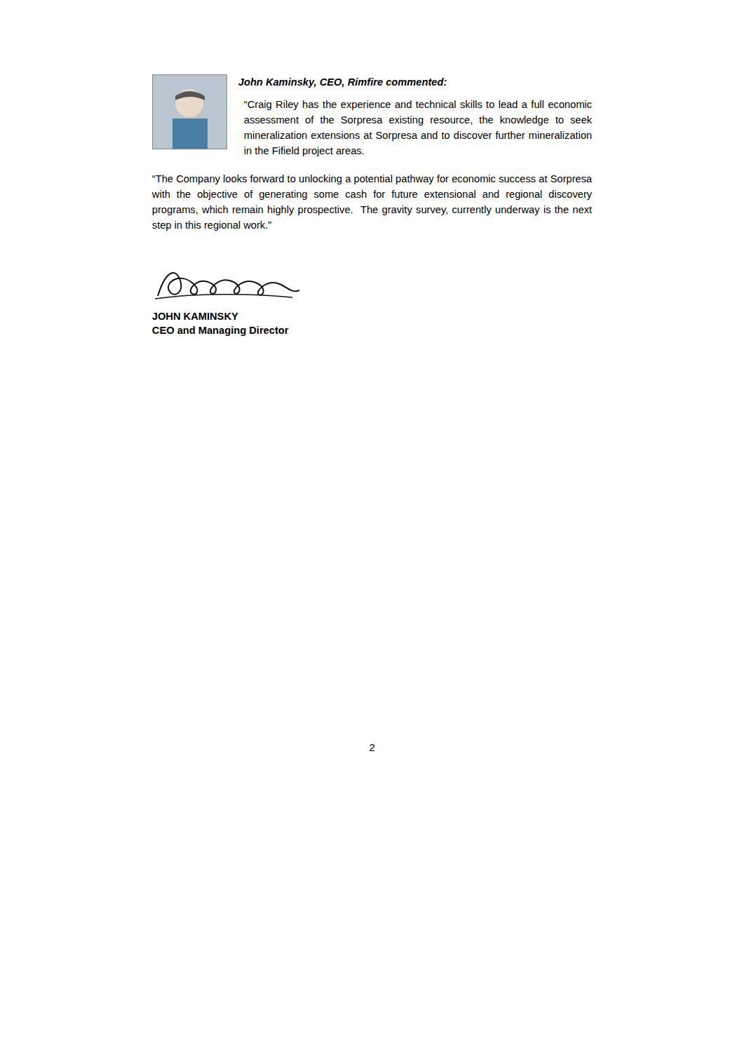John Kaminsky, CEO, Rimfire commented:
“Craig Riley has the experience and technical skills to lead a full economic assessment of the Sorpresa existing resource, the knowledge to seek mineralization extensions at Sorpresa and to discover further mineralization in the Fifield project areas.
“The Company looks forward to unlocking a potential pathway for economic success at Sorpresa with the objective of generating some cash for future extensional and regional discovery programs, which remain highly prospective. The gravity survey, currently underway is the next step in this regional work.”
JOHN KAMINSKY
CEO and Managing Director
2